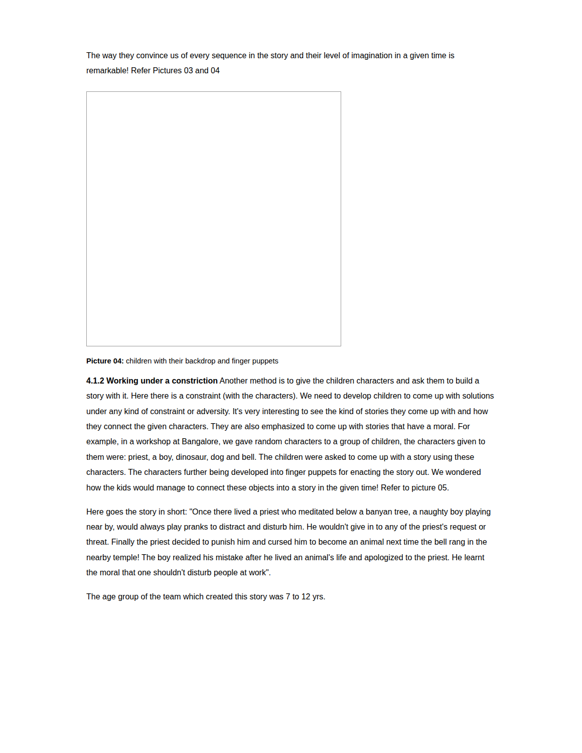The way they convince us of every sequence in the story and their level of imagination in a given time is remarkable! Refer Pictures 03 and 04
Picture 04: children with their backdrop and finger puppets
4.1.2 Working under a constriction Another method is to give the children characters and ask them to build a story with it. Here there is a constraint (with the characters). We need to develop children to come up with solutions under any kind of constraint or adversity. It's very interesting to see the kind of stories they come up with and how they connect the given characters. They are also emphasized to come up with stories that have a moral. For example, in a workshop at Bangalore, we gave random characters to a group of children, the characters given to them were: priest, a boy, dinosaur, dog and bell. The children were asked to come up with a story using these characters. The characters further being developed into finger puppets for enacting the story out. We wondered how the kids would manage to connect these objects into a story in the given time! Refer to picture 05.
Here goes the story in short: "Once there lived a priest who meditated below a banyan tree, a naughty boy playing near by, would always play pranks to distract and disturb him. He wouldn't give in to any of the priest's request or threat. Finally the priest decided to punish him and cursed him to become an animal next time the bell rang in the nearby temple! The boy realized his mistake after he lived an animal's life and apologized to the priest. He learnt the moral that one shouldn't disturb people at work".
The age group of the team which created this story was 7 to 12 yrs.